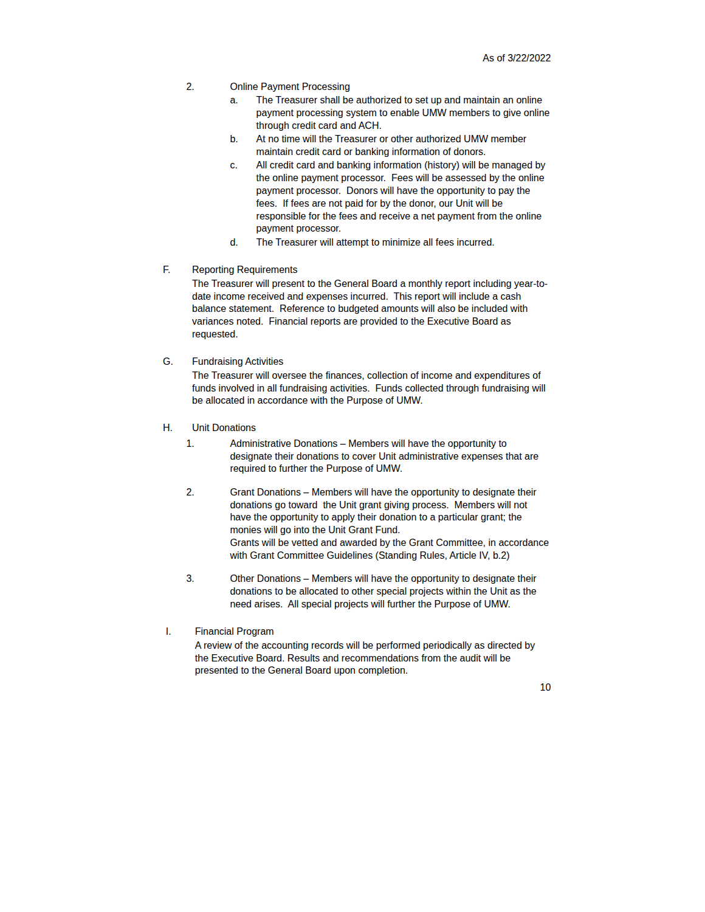As of 3/22/2022
2.
Online Payment Processing
a.
The Treasurer shall be authorized to set up and maintain an online payment processing system to enable UMW members to give online through credit card and ACH.
b.
At no time will the Treasurer or other authorized UMW member maintain credit card or banking information of donors.
c.
All credit card and banking information (history) will be managed by the online payment processor. Fees will be assessed by the online payment processor. Donors will have the opportunity to pay the fees. If fees are not paid for by the donor, our Unit will be responsible for the fees and receive a net payment from the online payment processor.
d.
The Treasurer will attempt to minimize all fees incurred.
F.
Reporting Requirements
The Treasurer will present to the General Board a monthly report including year-to-date income received and expenses incurred. This report will include a cash balance statement. Reference to budgeted amounts will also be included with variances noted. Financial reports are provided to the Executive Board as requested.
G.
Fundraising Activities
The Treasurer will oversee the finances, collection of income and expenditures of funds involved in all fundraising activities. Funds collected through fundraising will be allocated in accordance with the Purpose of UMW.
H.
Unit Donations
1.
Administrative Donations – Members will have the opportunity to designate their donations to cover Unit administrative expenses that are required to further the Purpose of UMW.
2.
Grant Donations – Members will have the opportunity to designate their donations go toward the Unit grant giving process. Members will not have the opportunity to apply their donation to a particular grant; the monies will go into the Unit Grant Fund.
Grants will be vetted and awarded by the Grant Committee, in accordance with Grant Committee Guidelines (Standing Rules, Article IV, b.2)
3.
Other Donations – Members will have the opportunity to designate their donations to be allocated to other special projects within the Unit as the need arises. All special projects will further the Purpose of UMW.
I.
Financial Program
A review of the accounting records will be performed periodically as directed by the Executive Board. Results and recommendations from the audit will be presented to the General Board upon completion.
10